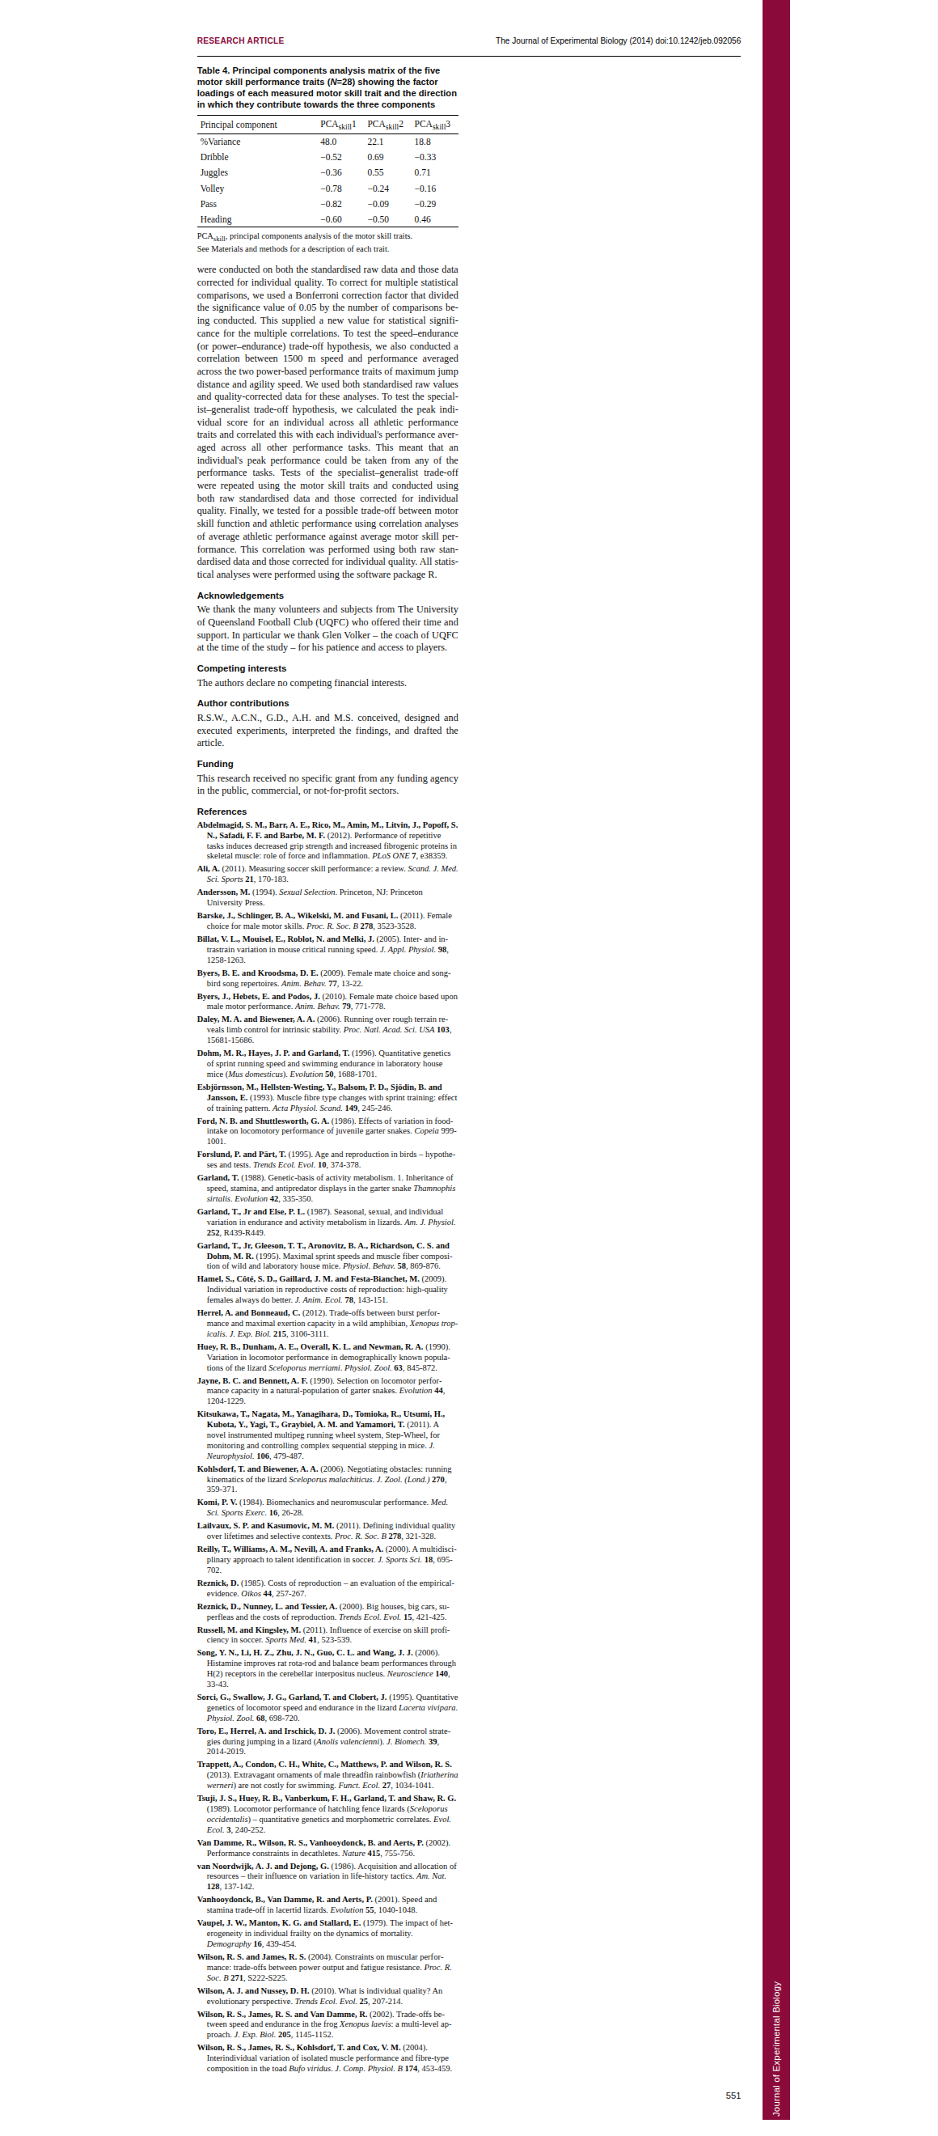The Journal of Experimental Biology
RESEARCH ARTICLE
The Journal of Experimental Biology (2014) doi:10.1242/jeb.092056
Table 4. Principal components analysis matrix of the five motor skill performance traits (N=28) showing the factor loadings of each measured motor skill trait and the direction in which they contribute towards the three components
| Principal component | PCA skill 1 | PCA skill 2 | PCA skill 3 |
| --- | --- | --- | --- |
| %Variance | 48.0 | 22.1 | 18.8 |
| Dribble | −0.52 | 0.69 | −0.33 |
| Juggles | −0.36 | 0.55 | 0.71 |
| Volley | −0.78 | −0.24 | −0.16 |
| Pass | −0.82 | −0.09 | −0.29 |
| Heading | −0.60 | −0.50 | 0.46 |
PCAskill, principal components analysis of the motor skill traits.
See Materials and methods for a description of each trait.
were conducted on both the standardised raw data and those data corrected for individual quality. To correct for multiple statistical comparisons, we used a Bonferroni correction factor that divided the significance value of 0.05 by the number of comparisons being conducted. This supplied a new value for statistical significance for the multiple correlations. To test the speed–endurance (or power–endurance) trade-off hypothesis, we also conducted a correlation between 1500 m speed and performance averaged across the two power-based performance traits of maximum jump distance and agility speed. We used both standardised raw values and quality-corrected data for these analyses. To test the specialist–generalist trade-off hypothesis, we calculated the peak individual score for an individual across all athletic performance traits and correlated this with each individual's performance averaged across all other performance tasks. This meant that an individual's peak performance could be taken from any of the performance tasks. Tests of the specialist–generalist trade-off were repeated using the motor skill traits and conducted using both raw standardised data and those corrected for individual quality. Finally, we tested for a possible trade-off between motor skill function and athletic performance using correlation analyses of average athletic performance against average motor skill performance. This correlation was performed using both raw standardised data and those corrected for individual quality. All statistical analyses were performed using the software package R.
Acknowledgements
We thank the many volunteers and subjects from The University of Queensland Football Club (UQFC) who offered their time and support. In particular we thank Glen Volker – the coach of UQFC at the time of the study – for his patience and access to players.
Competing interests
The authors declare no competing financial interests.
Author contributions
R.S.W., A.C.N., G.D., A.H. and M.S. conceived, designed and executed experiments, interpreted the findings, and drafted the article.
Funding
This research received no specific grant from any funding agency in the public, commercial, or not-for-profit sectors.
References
Abdelmagid, S. M., Barr, A. E., Rico, M., Amin, M., Litvin, J., Popoff, S. N., Safadi, F. F. and Barbe, M. F. (2012). Performance of repetitive tasks induces decreased grip strength and increased fibrogenic proteins in skeletal muscle: role of force and inflammation. PLoS ONE 7, e38359.
Ali, A. (2011). Measuring soccer skill performance: a review. Scand. J. Med. Sci. Sports 21, 170-183.
Andersson, M. (1994). Sexual Selection. Princeton, NJ: Princeton University Press.
Barske, J., Schlinger, B. A., Wikelski, M. and Fusani, L. (2011). Female choice for male motor skills. Proc. R. Soc. B 278, 3523-3528.
Billat, V. L., Mouisel, E., Roblot, N. and Melki, J. (2005). Inter- and intrastrain variation in mouse critical running speed. J. Appl. Physiol. 98, 1258-1263.
Byers, B. E. and Kroodsma, D. E. (2009). Female mate choice and songbird song repertoires. Anim. Behav. 77, 13-22.
Byers, J., Hebets, E. and Podos, J. (2010). Female mate choice based upon male motor performance. Anim. Behav. 79, 771-778.
Daley, M. A. and Biewener, A. A. (2006). Running over rough terrain reveals limb control for intrinsic stability. Proc. Natl. Acad. Sci. USA 103, 15681-15686.
Dohm, M. R., Hayes, J. P. and Garland, T. (1996). Quantitative genetics of sprint running speed and swimming endurance in laboratory house mice (Mus domesticus). Evolution 50, 1688-1701.
Esbjörnsson, M., Hellsten-Westing, Y., Balsom, P. D., Sjödin, B. and Jansson, E. (1993). Muscle fibre type changes with sprint training: effect of training pattern. Acta Physiol. Scand. 149, 245-246.
Ford, N. B. and Shuttlesworth, G. A. (1986). Effects of variation in food-intake on locomotory performance of juvenile garter snakes. Copeia 999-1001.
Forslund, P. and Pärt, T. (1995). Age and reproduction in birds – hypotheses and tests. Trends Ecol. Evol. 10, 374-378.
Garland, T. (1988). Genetic-basis of activity metabolism. 1. Inheritance of speed, stamina, and antipredator displays in the garter snake Thamnophis sirtalis. Evolution 42, 335-350.
Garland, T., Jr and Else, P. L. (1987). Seasonal, sexual, and individual variation in endurance and activity metabolism in lizards. Am. J. Physiol. 252, R439-R449.
Garland, T., Jr, Gleeson, T. T., Aronovitz, B. A., Richardson, C. S. and Dohm, M. R. (1995). Maximal sprint speeds and muscle fiber composition of wild and laboratory house mice. Physiol. Behav. 58, 869-876.
Hamel, S., Côté, S. D., Gaillard, J. M. and Festa-Bianchet, M. (2009). Individual variation in reproductive costs of reproduction: high-quality females always do better. J. Anim. Ecol. 78, 143-151.
Herrel, A. and Bonneaud, C. (2012). Trade-offs between burst performance and maximal exertion capacity in a wild amphibian, Xenopus tropicalis. J. Exp. Biol. 215, 3106-3111.
Huey, R. B., Dunham, A. E., Overall, K. L. and Newman, R. A. (1990). Variation in locomotor performance in demographically known populations of the lizard Sceloporus merriami. Physiol. Zool. 63, 845-872.
Jayne, B. C. and Bennett, A. F. (1990). Selection on locomotor performance capacity in a natural-population of garter snakes. Evolution 44, 1204-1229.
Kitsukawa, T., Nagata, M., Yanagihara, D., Tomioka, R., Utsumi, H., Kubota, Y., Yagi, T., Graybiel, A. M. and Yamamori, T. (2011). A novel instrumented multipeg running wheel system, Step-Wheel, for monitoring and controlling complex sequential stepping in mice. J. Neurophysiol. 106, 479-487.
Kohlsdorf, T. and Biewener, A. A. (2006). Negotiating obstacles: running kinematics of the lizard Sceloporus malachiticus. J. Zool. (Lond.) 270, 359-371.
Komi, P. V. (1984). Biomechanics and neuromuscular performance. Med. Sci. Sports Exerc. 16, 26-28.
Lailvaux, S. P. and Kasumovic, M. M. (2011). Defining individual quality over lifetimes and selective contexts. Proc. R. Soc. B 278, 321-328.
Reilly, T., Williams, A. M., Nevill, A. and Franks, A. (2000). A multidisciplinary approach to talent identification in soccer. J. Sports Sci. 18, 695-702.
Reznick, D. (1985). Costs of reproduction – an evaluation of the empirical-evidence. Oikos 44, 257-267.
Reznick, D., Nunney, L. and Tessier, A. (2000). Big houses, big cars, superfleas and the costs of reproduction. Trends Ecol. Evol. 15, 421-425.
Russell, M. and Kingsley, M. (2011). Influence of exercise on skill proficiency in soccer. Sports Med. 41, 523-539.
Song, Y. N., Li, H. Z., Zhu, J. N., Guo, C. L. and Wang, J. J. (2006). Histamine improves rat rota-rod and balance beam performances through H(2) receptors in the cerebellar interpositus nucleus. Neuroscience 140, 33-43.
Sorci, G., Swallow, J. G., Garland, T. and Clobert, J. (1995). Quantitative genetics of locomotor speed and endurance in the lizard Lacerta vivipara. Physiol. Zool. 68, 698-720.
Toro, E., Herrel, A. and Irschick, D. J. (2006). Movement control strategies during jumping in a lizard (Anolis valencienni). J. Biomech. 39, 2014-2019.
Trappett, A., Condon, C. H., White, C., Matthews, P. and Wilson, R. S. (2013). Extravagant ornaments of male threadfin rainbowfish (Iriatherina werneri) are not costly for swimming. Funct. Ecol. 27, 1034-1041.
Tsuji, J. S., Huey, R. B., Vanberkum, F. H., Garland, T. and Shaw, R. G. (1989). Locomotor performance of hatchling fence lizards (Sceloporus occidentalis) – quantitative genetics and morphometric correlates. Evol. Ecol. 3, 240-252.
Van Damme, R., Wilson, R. S., Vanhooydonck, B. and Aerts, P. (2002). Performance constraints in decathletes. Nature 415, 755-756.
van Noordwijk, A. J. and Dejong, G. (1986). Acquisition and allocation of resources – their influence on variation in life-history tactics. Am. Nat. 128, 137-142.
Vanhooydonck, B., Van Damme, R. and Aerts, P. (2001). Speed and stamina trade-off in lacertid lizards. Evolution 55, 1040-1048.
Vaupel, J. W., Manton, K. G. and Stallard, E. (1979). The impact of heterogeneity in individual frailty on the dynamics of mortality. Demography 16, 439-454.
Wilson, R. S. and James, R. S. (2004). Constraints on muscular performance: trade-offs between power output and fatigue resistance. Proc. R. Soc. B 271, S222-S225.
Wilson, A. J. and Nussey, D. H. (2010). What is individual quality? An evolutionary perspective. Trends Ecol. Evol. 25, 207-214.
Wilson, R. S., James, R. S. and Van Damme, R. (2002). Trade-offs between speed and endurance in the frog Xenopus laevis: a multi-level approach. J. Exp. Biol. 205, 1145-1152.
Wilson, R. S., James, R. S., Kohlsdorf, T. and Cox, V. M. (2004). Interindividual variation of isolated muscle performance and fibre-type composition in the toad Bufo viridus. J. Comp. Physiol. B 174, 453-459.
551